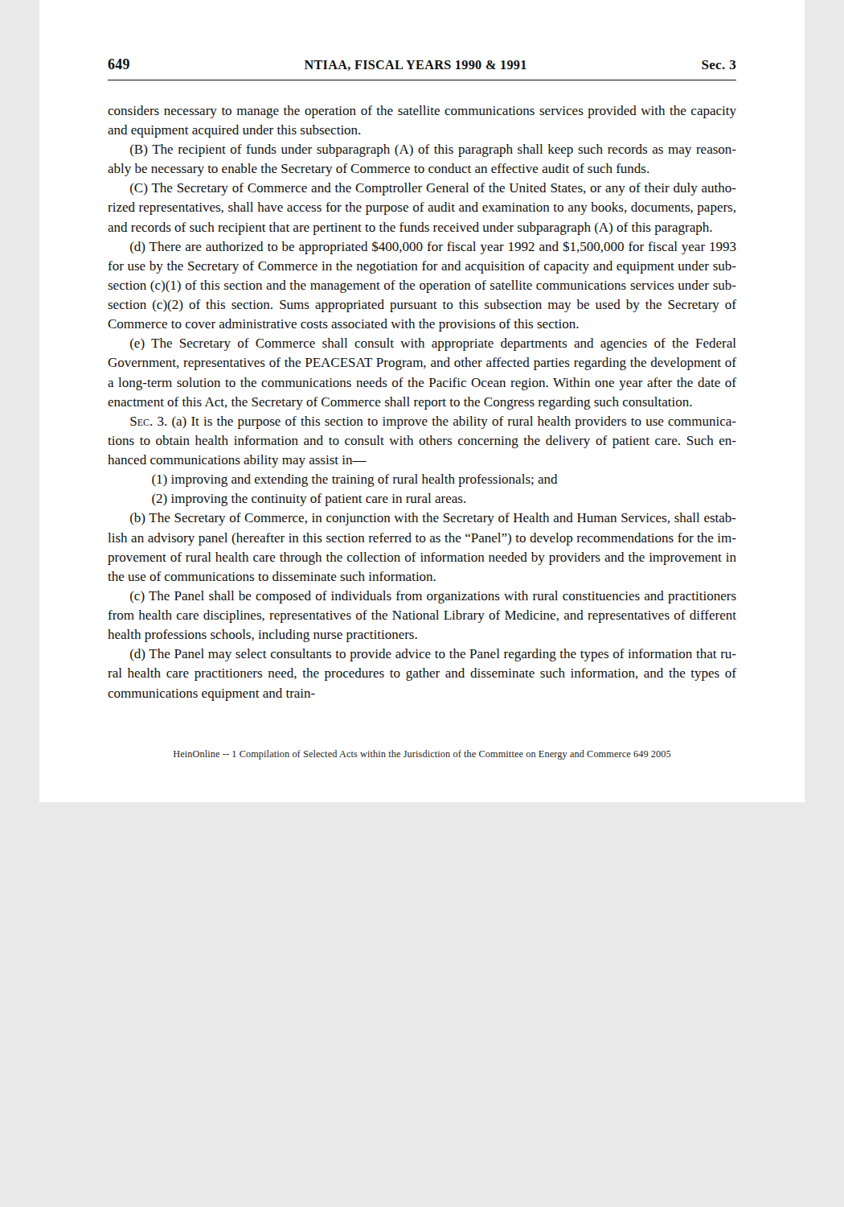649 NTIAA, Fiscal Years 1990 & 1991 Sec. 3
considers necessary to manage the operation of the satellite communications services provided with the capacity and equipment acquired under this subsection.
(B) The recipient of funds under subparagraph (A) of this paragraph shall keep such records as may reasonably be necessary to enable the Secretary of Commerce to conduct an effective audit of such funds.
(C) The Secretary of Commerce and the Comptroller General of the United States, or any of their duly authorized representatives, shall have access for the purpose of audit and examination to any books, documents, papers, and records of such recipient that are pertinent to the funds received under subparagraph (A) of this paragraph.
(d) There are authorized to be appropriated $400,000 for fiscal year 1992 and $1,500,000 for fiscal year 1993 for use by the Secretary of Commerce in the negotiation for and acquisition of capacity and equipment under subsection (c)(1) of this section and the management of the operation of satellite communications services under subsection (c)(2) of this section. Sums appropriated pursuant to this subsection may be used by the Secretary of Commerce to cover administrative costs associated with the provisions of this section.
(e) The Secretary of Commerce shall consult with appropriate departments and agencies of the Federal Government, representatives of the PEACESAT Program, and other affected parties regarding the development of a long-term solution to the communications needs of the Pacific Ocean region. Within one year after the date of enactment of this Act, the Secretary of Commerce shall report to the Congress regarding such consultation.
Sec. 3. (a) It is the purpose of this section to improve the ability of rural health providers to use communications to obtain health information and to consult with others concerning the delivery of patient care. Such enhanced communications ability may assist in—
(1) improving and extending the training of rural health professionals; and
(2) improving the continuity of patient care in rural areas.
(b) The Secretary of Commerce, in conjunction with the Secretary of Health and Human Services, shall establish an advisory panel (hereafter in this section referred to as the “Panel”) to develop recommendations for the improvement of rural health care through the collection of information needed by providers and the improvement in the use of communications to disseminate such information.
(c) The Panel shall be composed of individuals from organizations with rural constituencies and practitioners from health care disciplines, representatives of the National Library of Medicine, and representatives of different health professions schools, including nurse practitioners.
(d) The Panel may select consultants to provide advice to the Panel regarding the types of information that rural health care practitioners need, the procedures to gather and disseminate such information, and the types of communications equipment and train-
HeinOnline -- 1 Compilation of Selected Acts within the Jurisdiction of the Committee on Energy and Commerce 649 2005